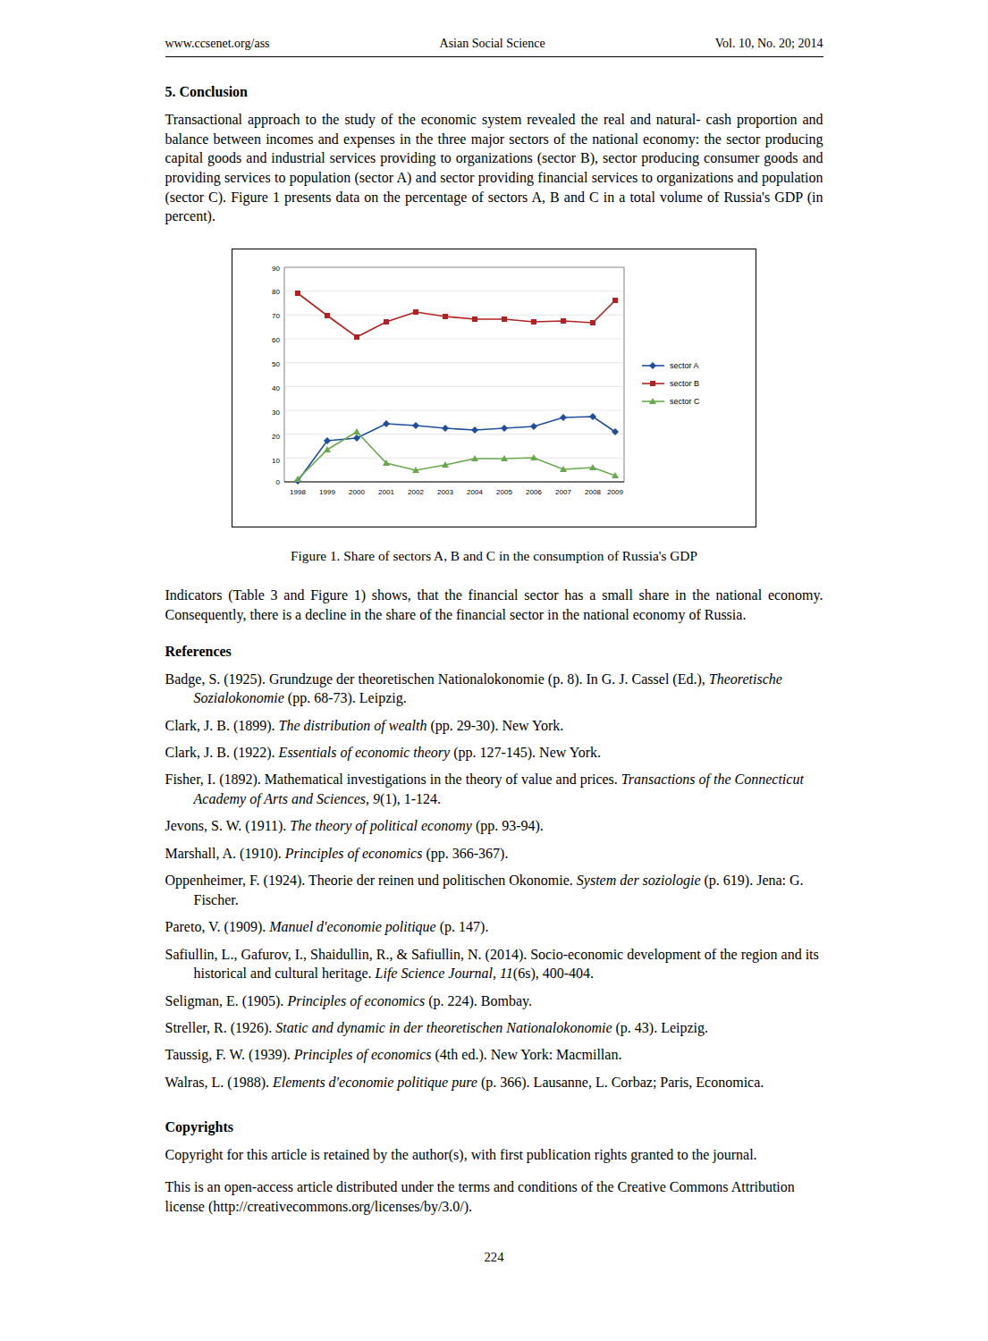www.ccsenet.org/ass
Asian Social Science
Vol. 10, No. 20; 2014
5. Conclusion
Transactional approach to the study of the economic system revealed the real and natural- cash proportion and balance between incomes and expenses in the three major sectors of the national economy: the sector producing capital goods and industrial services providing to organizations (sector B), sector producing consumer goods and providing services to population (sector A) and sector providing financial services to organizations and population (sector C). Figure 1 presents data on the percentage of sectors A, B and C in a total volume of Russia's GDP (in percent).
90 80 70 60 50 40 30 20 10 0 1998 1999 2000 2001 2002 2003 2004 2005 2006 2007 2008 2009 sector A sector B sector C
Figure 1. Share of sectors A, B and C in the consumption of Russia's GDP
Indicators (Table 3 and Figure 1) shows, that the financial sector has a small share in the national economy. Consequently, there is a decline in the share of the financial sector in the national economy of Russia.
References
Badge, S. (1925). Grundzuge der theoretischen Nationalokonomie (p. 8). In G. J. Cassel (Ed.), Theoretische Sozialokonomie (pp. 68-73). Leipzig.
Clark, J. B. (1899). The distribution of wealth (pp. 29-30). New York.
Clark, J. B. (1922). Essentials of economic theory (pp. 127-145). New York.
Fisher, I. (1892). Mathematical investigations in the theory of value and prices. Transactions of the Connecticut Academy of Arts and Sciences, 9(1), 1-124.
Jevons, S. W. (1911). The theory of political economy (pp. 93-94).
Marshall, A. (1910). Principles of economics (pp. 366-367).
Oppenheimer, F. (1924). Theorie der reinen und politischen Okonomie. System der soziologie (p. 619). Jena: G. Fischer.
Pareto, V. (1909). Manuel d'economie politique (p. 147).
Safiullin, L., Gafurov, I., Shaidullin, R., & Safiullin, N. (2014). Socio-economic development of the region and its historical and cultural heritage. Life Science Journal, 11(6s), 400-404.
Seligman, E. (1905). Principles of economics (p. 224). Bombay.
Streller, R. (1926). Static and dynamic in der theoretischen Nationalokonomie (p. 43). Leipzig.
Taussig, F. W. (1939). Principles of economics (4th ed.). New York: Macmillan.
Walras, L. (1988). Elements d'economie politique pure (p. 366). Lausanne, L. Corbaz; Paris, Economica.
Copyrights
Copyright for this article is retained by the author(s), with first publication rights granted to the journal.
This is an open-access article distributed under the terms and conditions of the Creative Commons Attribution license (http://creativecommons.org/licenses/by/3.0/).
224